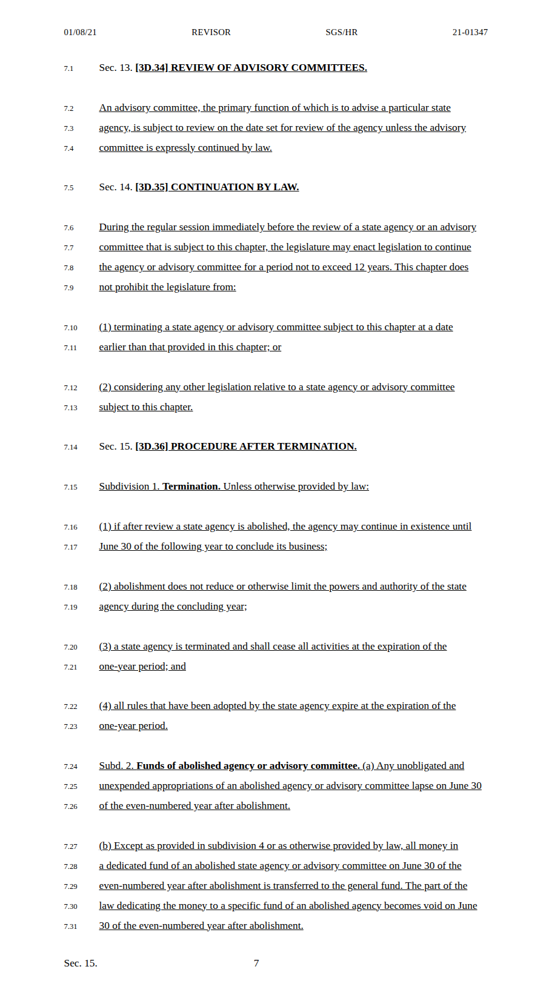01/08/21 REVISOR SGS/HR 21-01347
7.1
Sec. 13. [3D.34] REVIEW OF ADVISORY COMMITTEES.
7.2
An advisory committee, the primary function of which is to advise a particular state
7.3
agency, is subject to review on the date set for review of the agency unless the advisory
7.4
committee is expressly continued by law.
7.5
Sec. 14. [3D.35] CONTINUATION BY LAW.
7.6
During the regular session immediately before the review of a state agency or an advisory
7.7
committee that is subject to this chapter, the legislature may enact legislation to continue
7.8
the agency or advisory committee for a period not to exceed 12 years. This chapter does
7.9
not prohibit the legislature from:
7.10
(1) terminating a state agency or advisory committee subject to this chapter at a date
7.11
earlier than that provided in this chapter; or
7.12
(2) considering any other legislation relative to a state agency or advisory committee
7.13
subject to this chapter.
7.14
Sec. 15. [3D.36] PROCEDURE AFTER TERMINATION.
7.15
Subdivision 1. Termination. Unless otherwise provided by law:
7.16
(1) if after review a state agency is abolished, the agency may continue in existence until
7.17
June 30 of the following year to conclude its business;
7.18
(2) abolishment does not reduce or otherwise limit the powers and authority of the state
7.19
agency during the concluding year;
7.20
(3) a state agency is terminated and shall cease all activities at the expiration of the
7.21
one-year period; and
7.22
(4) all rules that have been adopted by the state agency expire at the expiration of the
7.23
one-year period.
7.24
Subd. 2. Funds of abolished agency or advisory committee. (a) Any unobligated and
7.25
unexpended appropriations of an abolished agency or advisory committee lapse on June 30
7.26
of the even-numbered year after abolishment.
7.27
(b) Except as provided in subdivision 4 or as otherwise provided by law, all money in
7.28
a dedicated fund of an abolished state agency or advisory committee on June 30 of the
7.29
even-numbered year after abolishment is transferred to the general fund. The part of the
7.30
law dedicating the money to a specific fund of an abolished agency becomes void on June
7.31
30 of the even-numbered year after abolishment.
Sec. 15.
7